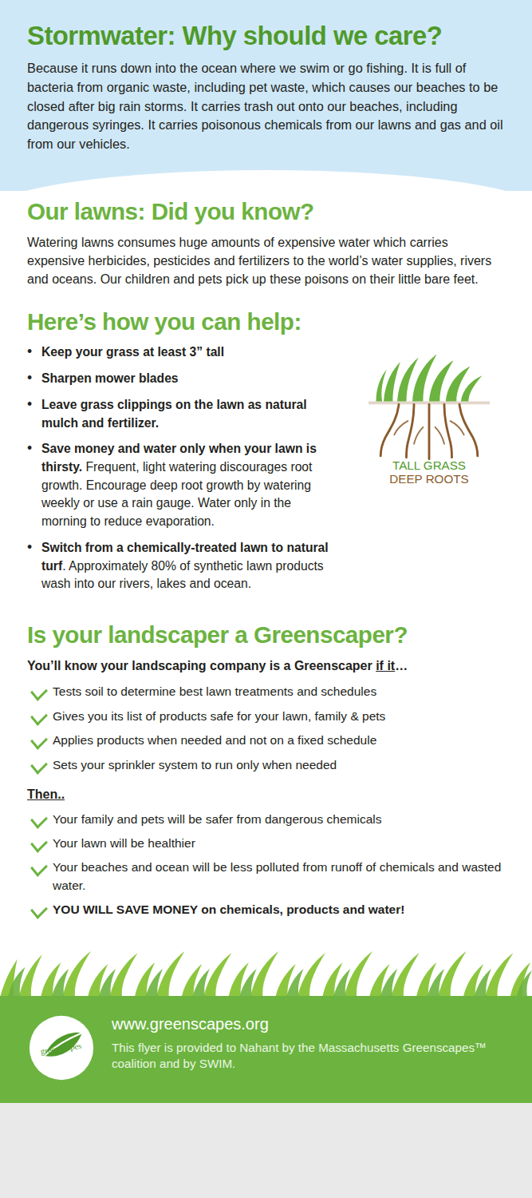Stormwater: Why should we care?
Because it runs down into the ocean where we swim or go fishing. It is full of bacteria from organic waste, including pet waste, which causes our beaches to be closed after big rain storms. It carries trash out onto our beaches, including dangerous syringes. It carries poisonous chemicals from our lawns and gas and oil from our vehicles.
Our lawns: Did you know?
Watering lawns consumes huge amounts of expensive water which carries expensive herbicides, pesticides and fertilizers to the world’s water supplies, rivers and oceans. Our children and pets pick up these poisons on their little bare feet.
Here’s how you can help:
Keep your grass at least 3” tall
Sharpen mower blades
Leave grass clippings on the lawn as natural mulch and fertilizer.
Save money and water only when your lawn is thirsty. Frequent, light watering discourages root growth. Encourage deep root growth by watering weekly or use a rain gauge. Water only in the morning to reduce evaporation.
Switch from a chemically-treated lawn to natural turf. Approximately 80% of synthetic lawn products wash into our rivers, lakes and ocean.
TALL GRASS
DEEP ROOTS
Is your landscaper a Greenscaper?
You’ll know your landscaping company is a Greenscaper if it…
Tests soil to determine best lawn treatments and schedules
Gives you its list of products safe for your lawn, family & pets
Applies products when needed and not on a fixed schedule
Sets your sprinkler system to run only when needed
Then..
Your family and pets will be safer from dangerous chemicals
Your lawn will be healthier
Your beaches and ocean will be less polluted from runoff of chemicals and wasted water.
YOU WILL SAVE MONEY on chemicals, products and water!
greenscapes
www.greenscapes.org
This flyer is provided to Nahant by the Massachusetts Greenscapes™ coalition and by SWIM.